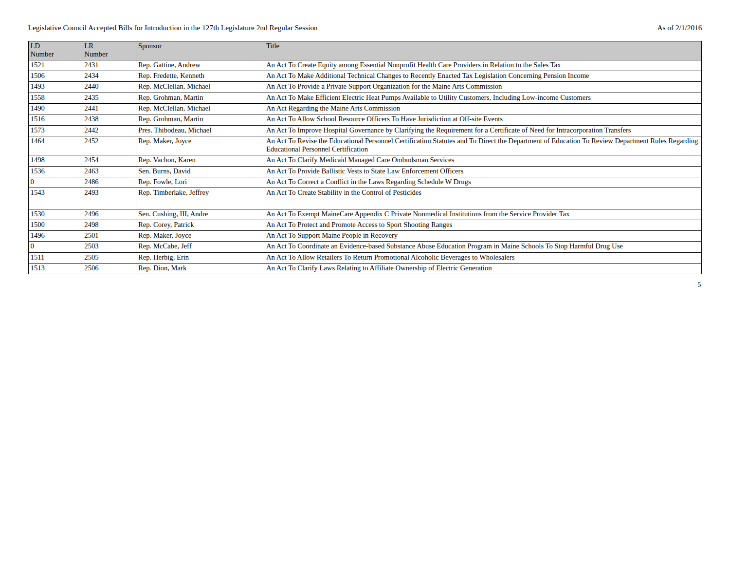Legislative Council Accepted Bills for Introduction in the 127th Legislature 2nd Regular Session
As of 2/1/2016
| LD Number | LR Number | Sponsor | Title |
| --- | --- | --- | --- |
| 1521 | 2431 | Rep. Gattine, Andrew | An Act To Create Equity among Essential Nonprofit Health Care Providers in Relation to the Sales Tax |
| 1506 | 2434 | Rep. Fredette, Kenneth | An Act To Make Additional Technical Changes to Recently Enacted Tax Legislation Concerning Pension Income |
| 1493 | 2440 | Rep. McClellan, Michael | An Act To Provide a Private Support Organization for the Maine Arts Commission |
| 1558 | 2435 | Rep. Grohman, Martin | An Act To Make Efficient Electric Heat Pumps Available to Utility Customers, Including Low-income Customers |
| 1490 | 2441 | Rep. McClellan, Michael | An Act Regarding the Maine Arts Commission |
| 1516 | 2438 | Rep. Grohman, Martin | An Act To Allow School Resource Officers To Have Jurisdiction at Off-site Events |
| 1573 | 2442 | Pres. Thibodeau, Michael | An Act To Improve Hospital Governance by Clarifying the Requirement for a Certificate of Need for Intracorporation Transfers |
| 1464 | 2452 | Rep. Maker, Joyce | An Act To Revise the Educational Personnel Certification Statutes and To Direct the Department of Education To Review Department Rules Regarding Educational Personnel Certification |
| 1498 | 2454 | Rep. Vachon, Karen | An Act To Clarify Medicaid Managed Care Ombudsman Services |
| 1536 | 2463 | Sen. Burns, David | An Act To Provide Ballistic Vests to State Law Enforcement Officers |
| 0 | 2486 | Rep. Fowle, Lori | An Act To Correct a Conflict in the Laws Regarding Schedule W Drugs |
| 1543 | 2493 | Rep. Timberlake, Jeffrey | An Act To Create Stability in the Control of Pesticides |
| 1530 | 2496 | Sen. Cushing, III, Andre | An Act To Exempt MaineCare Appendix C Private Nonmedical Institutions from the Service Provider Tax |
| 1500 | 2498 | Rep. Corey, Patrick | An Act To Protect and Promote Access to Sport Shooting Ranges |
| 1496 | 2501 | Rep. Maker, Joyce | An Act To Support Maine People in Recovery |
| 0 | 2503 | Rep. McCabe, Jeff | An Act To Coordinate an Evidence-based Substance Abuse Education Program in Maine Schools To Stop Harmful Drug Use |
| 1511 | 2505 | Rep. Herbig, Erin | An Act To Allow Retailers To Return Promotional Alcoholic Beverages to Wholesalers |
| 1513 | 2506 | Rep. Dion, Mark | An Act To Clarify Laws Relating to Affiliate Ownership of Electric Generation |
5